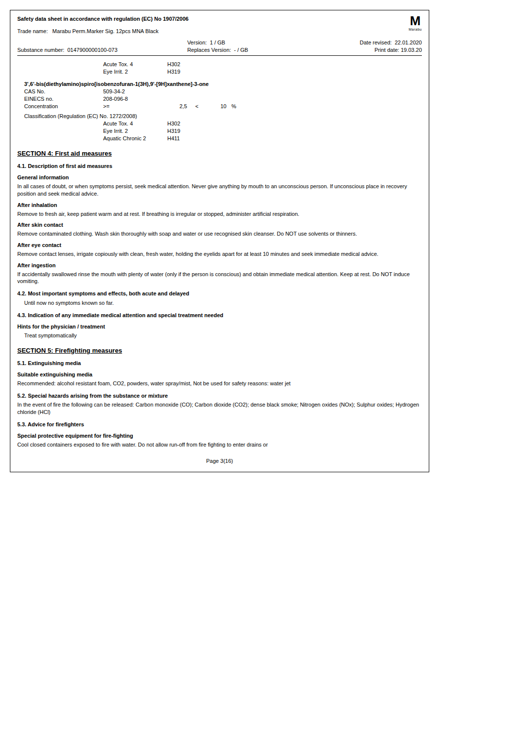M
Marabu
Safety data sheet in accordance with regulation (EC) No 1907/2006
Trade name: Marabu Perm.Marker Sig. 12pcs MNA Black
| | Version: 1 / GB | Date revised: 22.01.2020 |
| Substance number: 0147900000100-073 | Replaces Version: - / GB | Print date: 19.03.20 |
| | Acute Tox. 4 | H302 |
| | Eye Irrit. 2 | H319 |
3',6'-bis(diethylamino)spiro[isobenzofuran-1(3H),9'-[9H]xanthene]-3-one
| CAS No. | 509-34-2 | | | | |
| EINECS no. | 208-096-8 | | | | |
| Concentration | >= | 2,5 | < | 10 | % |
Classification (Regulation (EC) No. 1272/2008)
| | Acute Tox. 4 | H302 |
| | Eye Irrit. 2 | H319 |
| | Aquatic Chronic 2 | H411 |
SECTION 4: First aid measures
4.1. Description of first aid measures
General information
In all cases of doubt, or when symptoms persist, seek medical attention. Never give anything by mouth to an unconscious person. If unconscious place in recovery position and seek medical advice.
After inhalation
Remove to fresh air, keep patient warm and at rest. If breathing is irregular or stopped, administer artificial respiration.
After skin contact
Remove contaminated clothing. Wash skin thoroughly with soap and water or use recognised skin cleanser. Do NOT use solvents or thinners.
After eye contact
Remove contact lenses, irrigate copiously with clean, fresh water, holding the eyelids apart for at least 10 minutes and seek immediate medical advice.
After ingestion
If accidentally swallowed rinse the mouth with plenty of water (only if the person is conscious) and obtain immediate medical attention. Keep at rest. Do NOT induce vomiting.
4.2. Most important symptoms and effects, both acute and delayed
Until now no symptoms known so far.
4.3. Indication of any immediate medical attention and special treatment needed
Hints for the physician / treatment
Treat symptomatically
SECTION 5: Firefighting measures
5.1. Extinguishing media
Suitable extinguishing media
Recommended: alcohol resistant foam, CO2, powders, water spray/mist, Not be used for safety reasons: water jet
5.2. Special hazards arising from the substance or mixture
In the event of fire the following can be released: Carbon monoxide (CO); Carbon dioxide (CO2); dense black smoke; Nitrogen oxides (NOx); Sulphur oxides; Hydrogen chloride (HCl)
5.3. Advice for firefighters
Special protective equipment for fire-fighting
Cool closed containers exposed to fire with water. Do not allow run-off from fire fighting to enter drains or
Page 3(16)